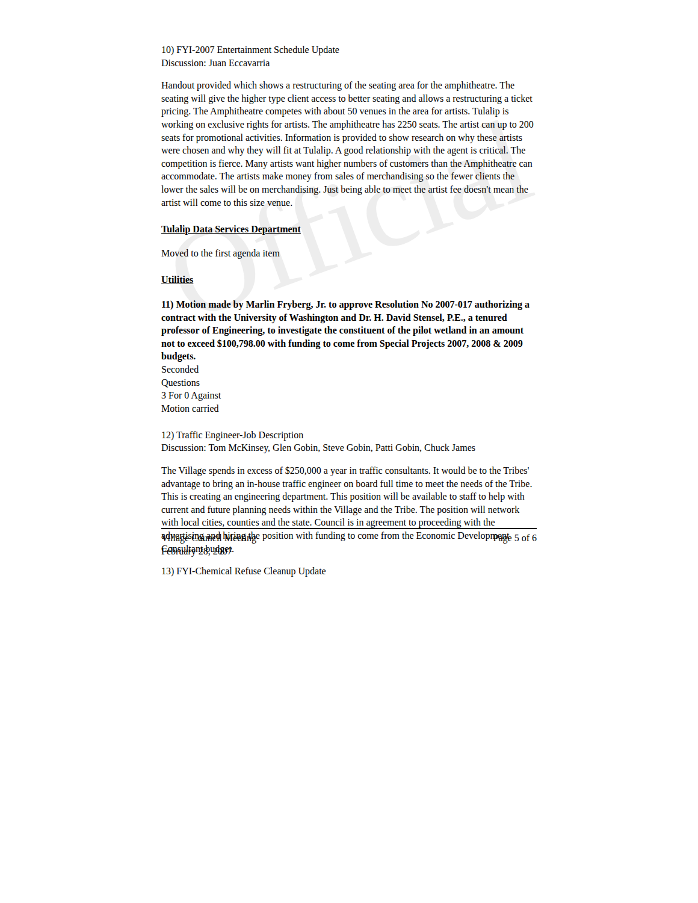Official
10) FYI-2007 Entertainment Schedule Update
Discussion: Juan Eccavarria
Handout provided which shows a restructuring of the seating area for the amphitheatre. The seating will give the higher type client access to better seating and allows a restructuring a ticket pricing. The Amphitheatre competes with about 50 venues in the area for artists. Tulalip is working on exclusive rights for artists. The amphitheatre has 2250 seats. The artist can up to 200 seats for promotional activities. Information is provided to show research on why these artists were chosen and why they will fit at Tulalip. A good relationship with the agent is critical. The competition is fierce. Many artists want higher numbers of customers than the Amphitheatre can accommodate. The artists make money from sales of merchandising so the fewer clients the lower the sales will be on merchandising. Just being able to meet the artist fee doesn't mean the artist will come to this size venue.
Tulalip Data Services Department
Moved to the first agenda item
Utilities
11) Motion made by Marlin Fryberg, Jr. to approve Resolution No 2007-017 authorizing a contract with the University of Washington and Dr. H. David Stensel, P.E., a tenured professor of Engineering, to investigate the constituent of the pilot wetland in an amount not to exceed $100,798.00 with funding to come from Special Projects 2007, 2008 & 2009 budgets.
Seconded
Questions
3 For 0 Against
Motion carried
12) Traffic Engineer-Job Description
Discussion: Tom McKinsey, Glen Gobin, Steve Gobin, Patti Gobin, Chuck James
The Village spends in excess of $250,000 a year in traffic consultants. It would be to the Tribes' advantage to bring an in-house traffic engineer on board full time to meet the needs of the Tribe. This is creating an engineering department. This position will be available to staff to help with current and future planning needs within the Village and the Tribe. The position will network with local cities, counties and the state. Council is in agreement to proceeding with the advertising and hiring the position with funding to come from the Economic Development Consultant budget.
13) FYI-Chemical Refuse Cleanup Update
Village Council Meeting
February 28, 2007
Page 5 of 6